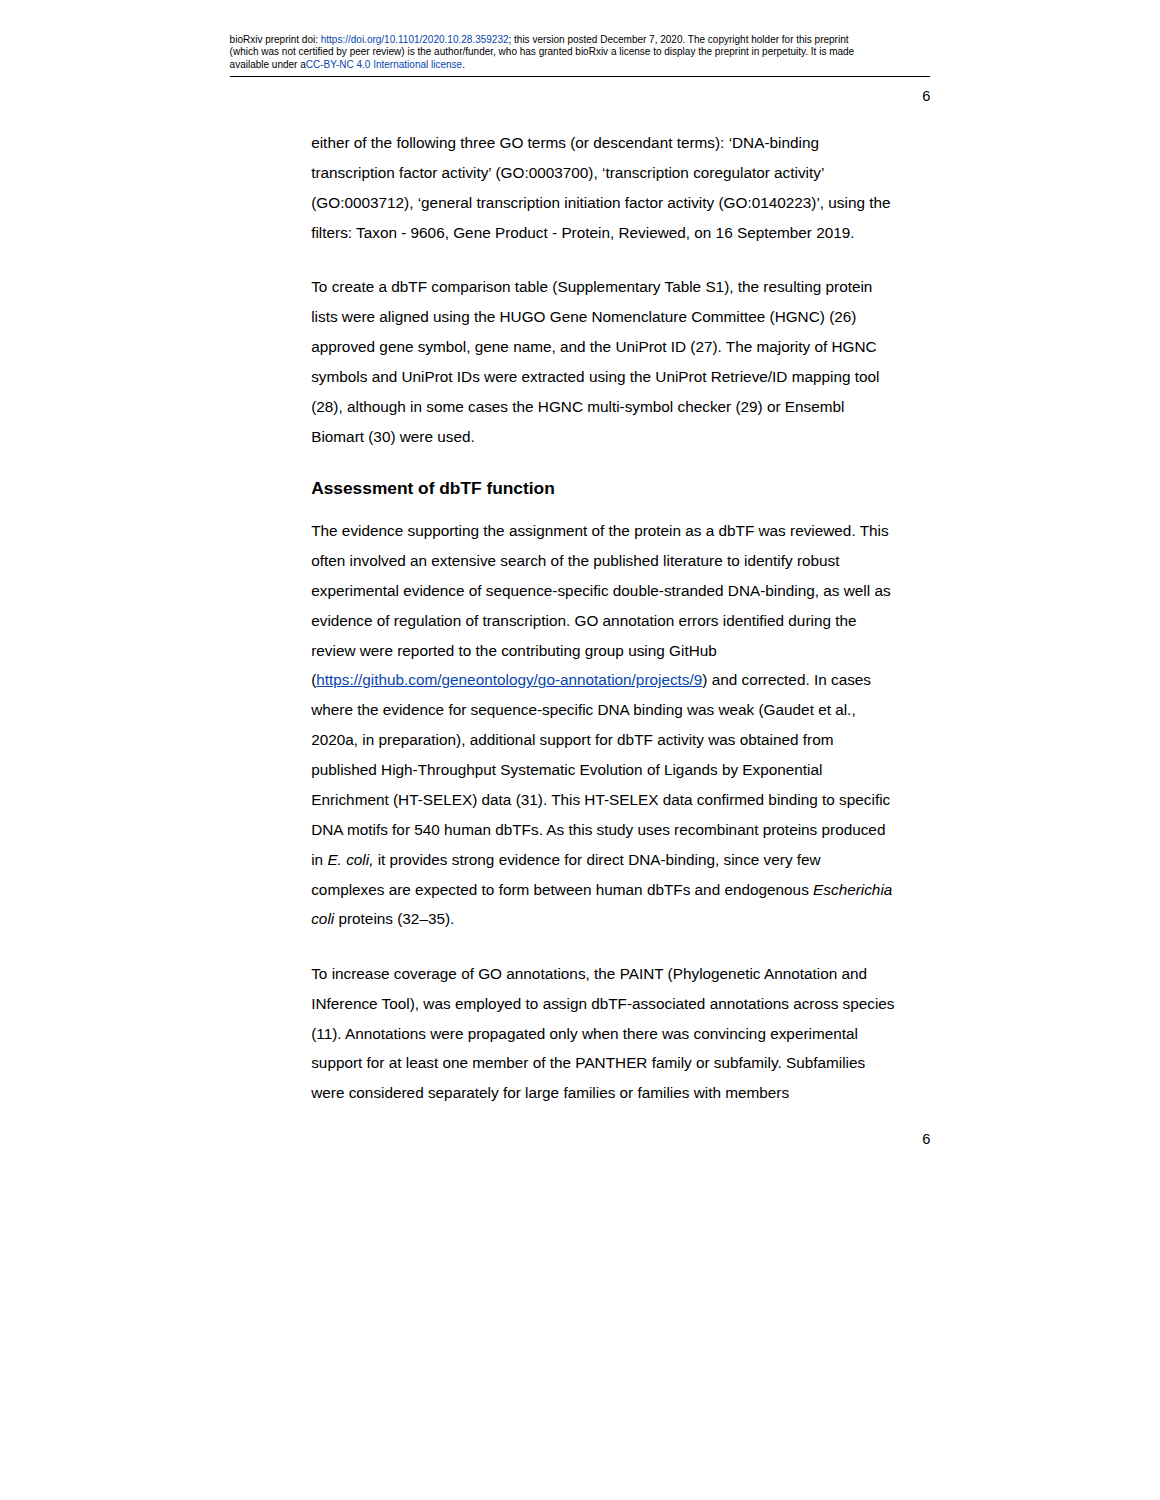bioRxiv preprint doi: https://doi.org/10.1101/2020.10.28.359232; this version posted December 7, 2020. The copyright holder for this preprint
(which was not certified by peer review) is the author/funder, who has granted bioRxiv a license to display the preprint in perpetuity. It is made
available under aCC-BY-NC 4.0 International license.
6
either of the following three GO terms (or descendant terms): ‘DNA-binding transcription factor activity’ (GO:0003700), ‘transcription coregulator activity’ (GO:0003712), ‘general transcription initiation factor activity (GO:0140223)’, using the filters: Taxon - 9606, Gene Product - Protein, Reviewed, on 16 September 2019.
To create a dbTF comparison table (Supplementary Table S1), the resulting protein lists were aligned using the HUGO Gene Nomenclature Committee (HGNC) (26) approved gene symbol, gene name, and the UniProt ID (27). The majority of HGNC symbols and UniProt IDs were extracted using the UniProt Retrieve/ID mapping tool (28), although in some cases the HGNC multi-symbol checker (29) or Ensembl Biomart (30) were used.
Assessment of dbTF function
The evidence supporting the assignment of the protein as a dbTF was reviewed. This often involved an extensive search of the published literature to identify robust experimental evidence of sequence-specific double-stranded DNA-binding, as well as evidence of regulation of transcription. GO annotation errors identified during the review were reported to the contributing group using GitHub (https://github.com/geneontology/go-annotation/projects/9) and corrected. In cases where the evidence for sequence-specific DNA binding was weak (Gaudet et al., 2020a, in preparation), additional support for dbTF activity was obtained from published High-Throughput Systematic Evolution of Ligands by Exponential Enrichment (HT-SELEX) data (31). This HT-SELEX data confirmed binding to specific DNA motifs for 540 human dbTFs. As this study uses recombinant proteins produced in E. coli, it provides strong evidence for direct DNA-binding, since very few complexes are expected to form between human dbTFs and endogenous Escherichia coli proteins (32–35).
To increase coverage of GO annotations, the PAINT (Phylogenetic Annotation and INference Tool), was employed to assign dbTF-associated annotations across species (11). Annotations were propagated only when there was convincing experimental support for at least one member of the PANTHER family or subfamily. Subfamilies were considered separately for large families or families with members
6